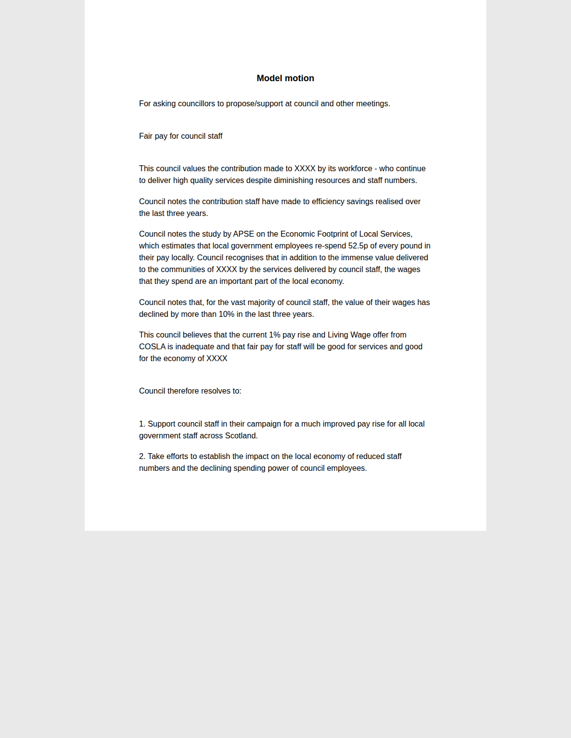Model motion
For asking councillors to propose/support at council and other meetings.
Fair pay for council staff
This council values the contribution made to XXXX by its workforce - who continue to deliver high quality services despite diminishing resources and staff numbers.
Council notes the contribution staff have made to efficiency savings realised over the last three years.
Council notes the study by APSE on the Economic Footprint of Local Services, which estimates that local government employees re-spend 52.5p of every pound in their pay locally. Council recognises that in addition to the immense value delivered to the communities of XXXX by the services delivered by council staff, the wages that they spend are an important part of the local economy.
Council notes that, for the vast majority of council staff, the value of their wages has declined by more than 10% in the last three years.
This council believes that the current 1% pay rise and Living Wage offer from COSLA is inadequate and that fair pay for staff will be good for services and good for the economy of XXXX
Council therefore resolves to:
1. Support council staff in their campaign for a much improved pay rise for all local government staff across Scotland.
2. Take efforts to establish the impact on the local economy of reduced staff numbers and the declining spending power of council employees.